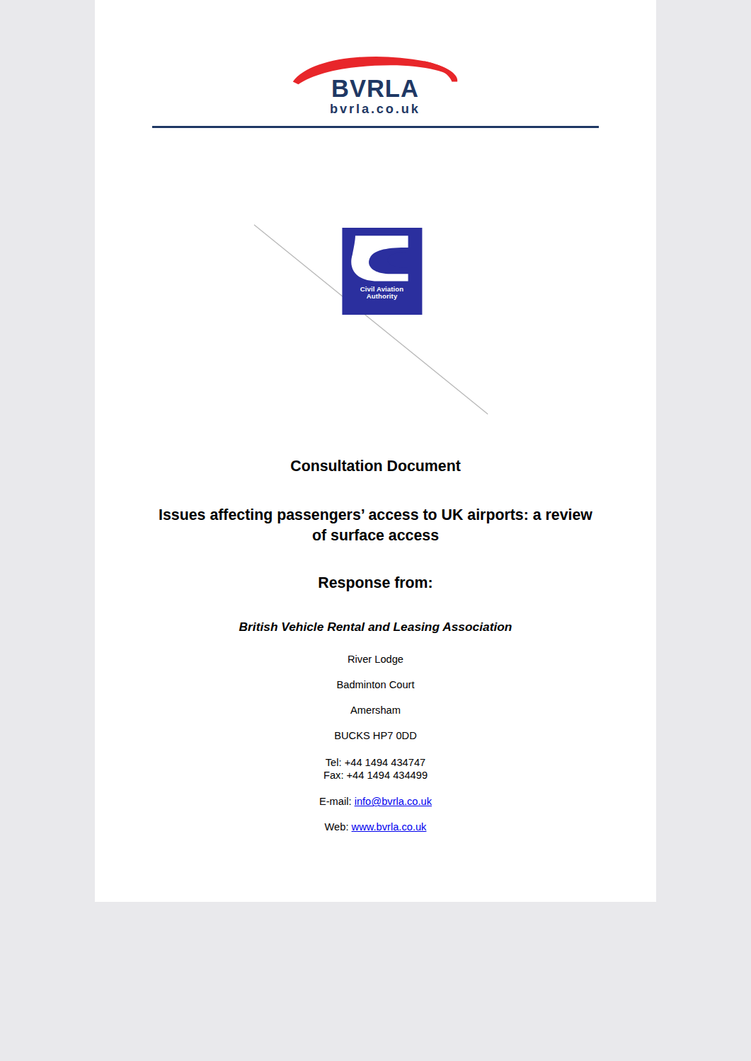BVRLA bvrla.co.uk
Civil Aviation
Authority
Consultation Document
Issues affecting passengers’ access to UK airports: a review of surface access
Response from:
British Vehicle Rental and Leasing Association
River Lodge
Badminton Court
Amersham
BUCKS HP7 0DD
Tel: +44 1494 434747
Fax: +44 1494 434499
E-mail: info@bvrla.co.uk
Web: www.bvrla.co.uk